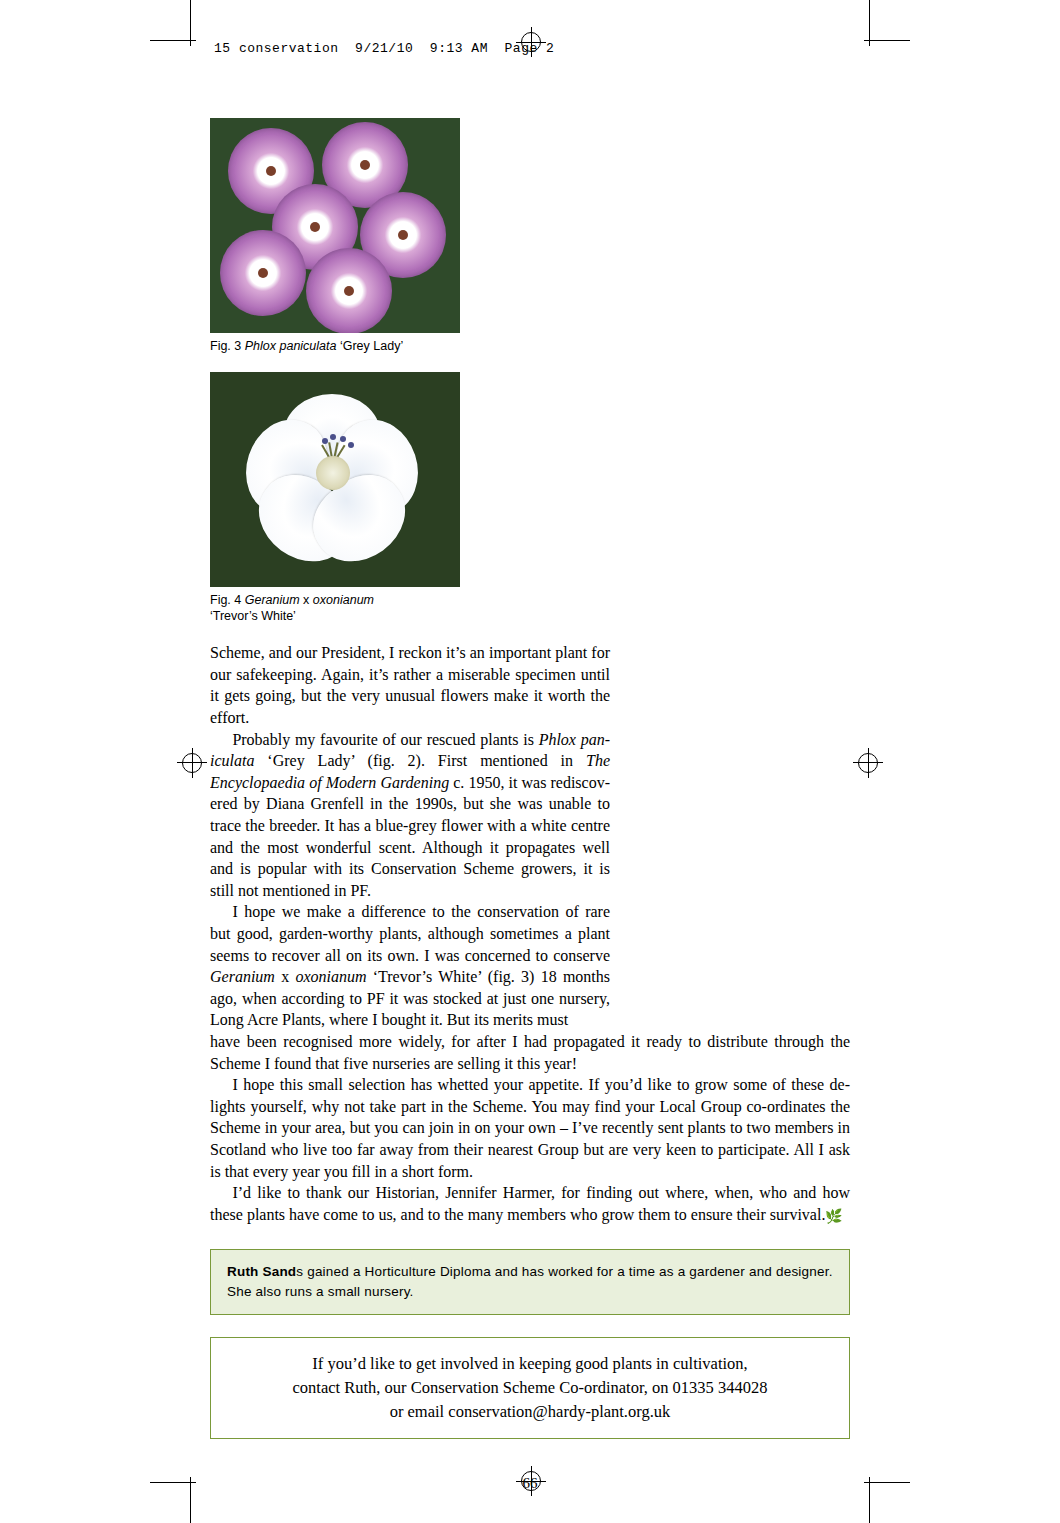15 conservation 9/21/10 9:13 AM Page 2
© Ruth Sands
Fig. 3 Phlox paniculata ‘Grey Lady’
© Long Acre Plants
Fig. 4 Geranium x oxonianum
‘Trevor’s White’
Scheme, and our President, I reckon it’s an important plant for our safekeeping. Again, it’s rather a miserable specimen until it gets going, but the very unusual flowers make it worth the effort.
Probably my favourite of our rescued plants is Phlox paniculata ‘Grey Lady’ (fig. 2). First mentioned in The Encyclopaedia of Modern Gardening c. 1950, it was rediscovered by Diana Grenfell in the 1990s, but she was unable to trace the breeder. It has a blue-grey flower with a white centre and the most wonderful scent. Although it propagates well and is popular with its Conservation Scheme growers, it is still not mentioned in PF.
I hope we make a difference to the conservation of rare but good, garden-worthy plants, although sometimes a plant seems to recover all on its own. I was concerned to conserve Geranium x oxonianum ‘Trevor’s White’ (fig. 3) 18 months ago, when according to PF it was stocked at just one nursery, Long Acre Plants, where I bought it. But its merits must
have been recognised more widely, for after I had propagated it ready to distribute through the Scheme I found that five nurseries are selling it this year!
I hope this small selection has whetted your appetite. If you’d like to grow some of these delights yourself, why not take part in the Scheme. You may find your Local Group co-ordinates the Scheme in your area, but you can join in on your own – I’ve recently sent plants to two members in Scotland who live too far away from their nearest Group but are very keen to participate. All I ask is that every year you fill in a short form.
I’d like to thank our Historian, Jennifer Harmer, for finding out where, when, who and how these plants have come to us, and to the many members who grow them to ensure their survival.🌿
Ruth Sands gained a Horticulture Diploma and has worked for a time as a gardener and designer. She also runs a small nursery.
If you’d like to get involved in keeping good plants in cultivation,
contact Ruth, our Conservation Scheme Co-ordinator, on 01335 344028
or email conservation@hardy-plant.org.uk
66